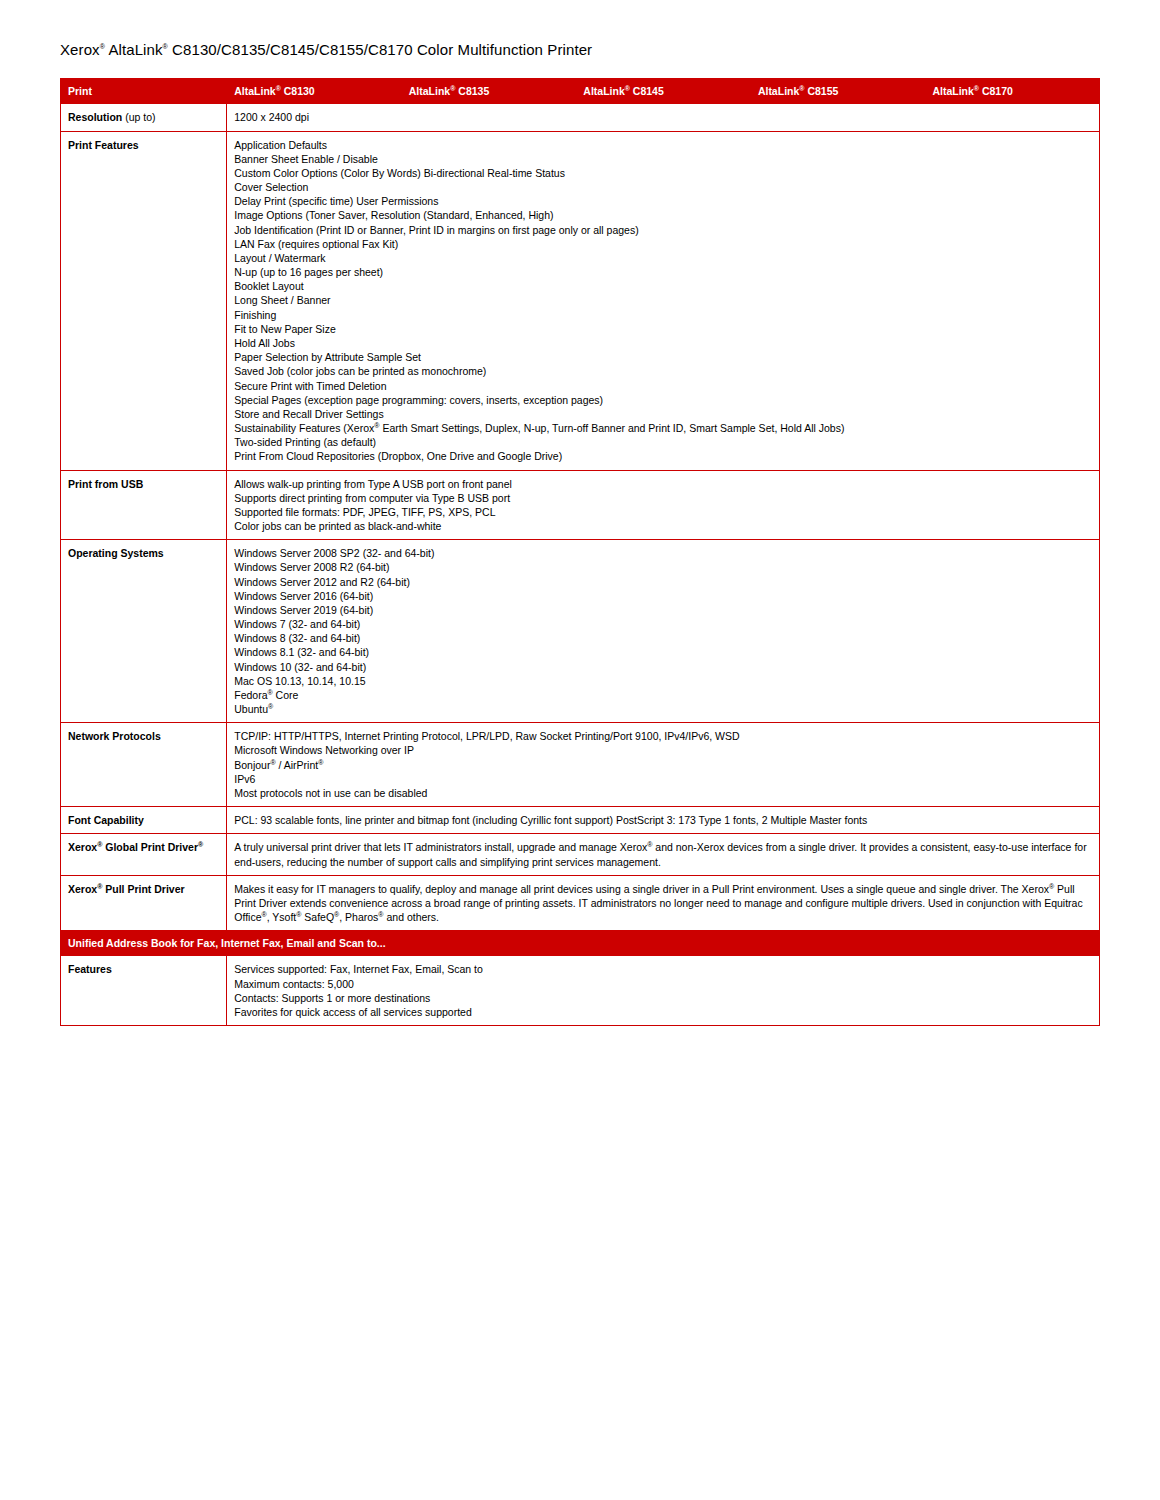Xerox® AltaLink® C8130/C8135/C8145/C8155/C8170 Color Multifunction Printer
| Print | AltaLink ® C8130 | AltaLink ® C8135 | AltaLink ® C8145 | AltaLink ® C8155 | AltaLink ® C8170 |
| --- | --- | --- | --- | --- | --- |
| Resolution (up to) | 1200 x 2400 dpi |
| Print Features | Application Defaults Banner Sheet Enable / Disable Custom Color Options (Color By Words) Bi-directional Real-time Status Cover Selection Delay Print (specific time) User Permissions Image Options (Toner Saver, Resolution (Standard, Enhanced, High) Job Identification (Print ID or Banner, Print ID in margins on first page only or all pages) LAN Fax (requires optional Fax Kit) Layout / Watermark N-up (up to 16 pages per sheet) Booklet Layout Long Sheet / Banner Finishing Fit to New Paper Size Hold All Jobs Paper Selection by Attribute Sample Set Saved Job (color jobs can be printed as monochrome) Secure Print with Timed Deletion Special Pages (exception page programming: covers, inserts, exception pages) Store and Recall Driver Settings Sustainability Features (Xerox ® Earth Smart Settings, Duplex, N-up, Turn-off Banner and Print ID, Smart Sample Set, Hold All Jobs) Two-sided Printing (as default) Print From Cloud Repositories (Dropbox, One Drive and Google Drive) |
| Print from USB | Allows walk-up printing from Type A USB port on front panel Supports direct printing from computer via Type B USB port Supported file formats: PDF, JPEG, TIFF, PS, XPS, PCL Color jobs can be printed as black-and-white |
| Operating Systems | Windows Server 2008 SP2 (32- and 64-bit) Windows Server 2008 R2 (64-bit) Windows Server 2012 and R2 (64-bit) Windows Server 2016 (64-bit) Windows Server 2019 (64-bit) Windows 7 (32- and 64-bit) Windows 8 (32- and 64-bit) Windows 8.1 (32- and 64-bit) Windows 10 (32- and 64-bit) Mac OS 10.13, 10.14, 10.15 Fedora ® Core Ubuntu ® |
| Network Protocols | TCP/IP: HTTP/HTTPS, Internet Printing Protocol, LPR/LPD, Raw Socket Printing/Port 9100, IPv4/IPv6, WSD Microsoft Windows Networking over IP Bonjour ® / AirPrint ® IPv6 Most protocols not in use can be disabled |
| Font Capability | PCL: 93 scalable fonts, line printer and bitmap font (including Cyrillic font support) PostScript 3: 173 Type 1 fonts, 2 Multiple Master fonts |
| Xerox ® Global Print Driver ® | A truly universal print driver that lets IT administrators install, upgrade and manage Xerox ® and non-Xerox devices from a single driver. It provides a consistent, easy-to-use interface for end-users, reducing the number of support calls and simplifying print services management. |
| Xerox ® Pull Print Driver | Makes it easy for IT managers to qualify, deploy and manage all print devices using a single driver in a Pull Print environment. Uses a single queue and single driver. The Xerox ® Pull Print Driver extends convenience across a broad range of printing assets. IT administrators no longer need to manage and configure multiple drivers. Used in conjunction with Equitrac Office ® , Ysoft ® SafeQ ® , Pharos ® and others. |
| Unified Address Book for Fax, Internet Fax, Email and Scan to... |
| Features | Services supported: Fax, Internet Fax, Email, Scan to Maximum contacts: 5,000 Contacts: Supports 1 or more destinations Favorites for quick access of all services supported |